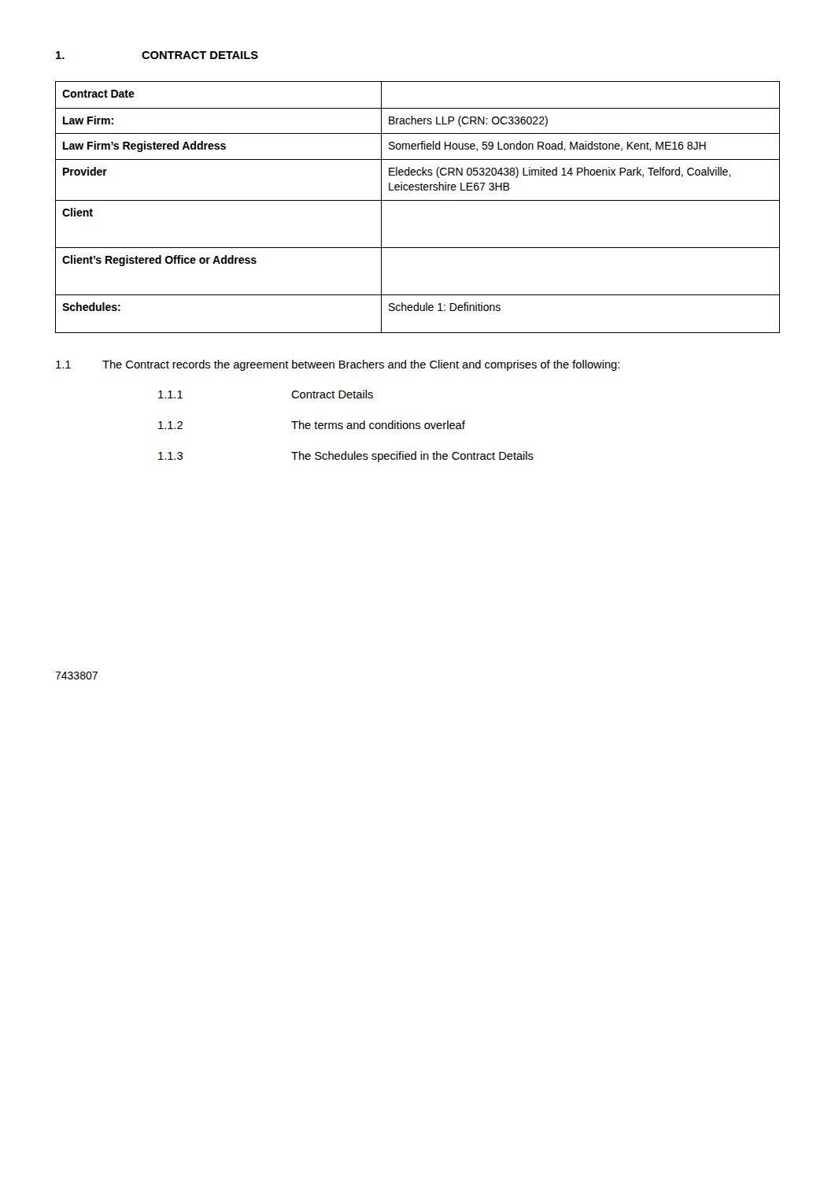1. CONTRACT DETAILS
| Contract Date | |
| Law Firm: | Brachers LLP (CRN: OC336022) |
| Law Firm’s Registered Address | Somerfield House, 59 London Road, Maidstone, Kent, ME16 8JH |
| Provider | Eledecks (CRN 05320438) Limited 14 Phoenix Park, Telford, Coalville, Leicestershire LE67 3HB |
| Client | |
| Client’s Registered Office or Address | |
| Schedules: | Schedule 1: Definitions |
1.1 The Contract records the agreement between Brachers and the Client and comprises of the following:
1.1.1 Contract Details
1.1.2 The terms and conditions overleaf
1.1.3 The Schedules specified in the Contract Details
7433807